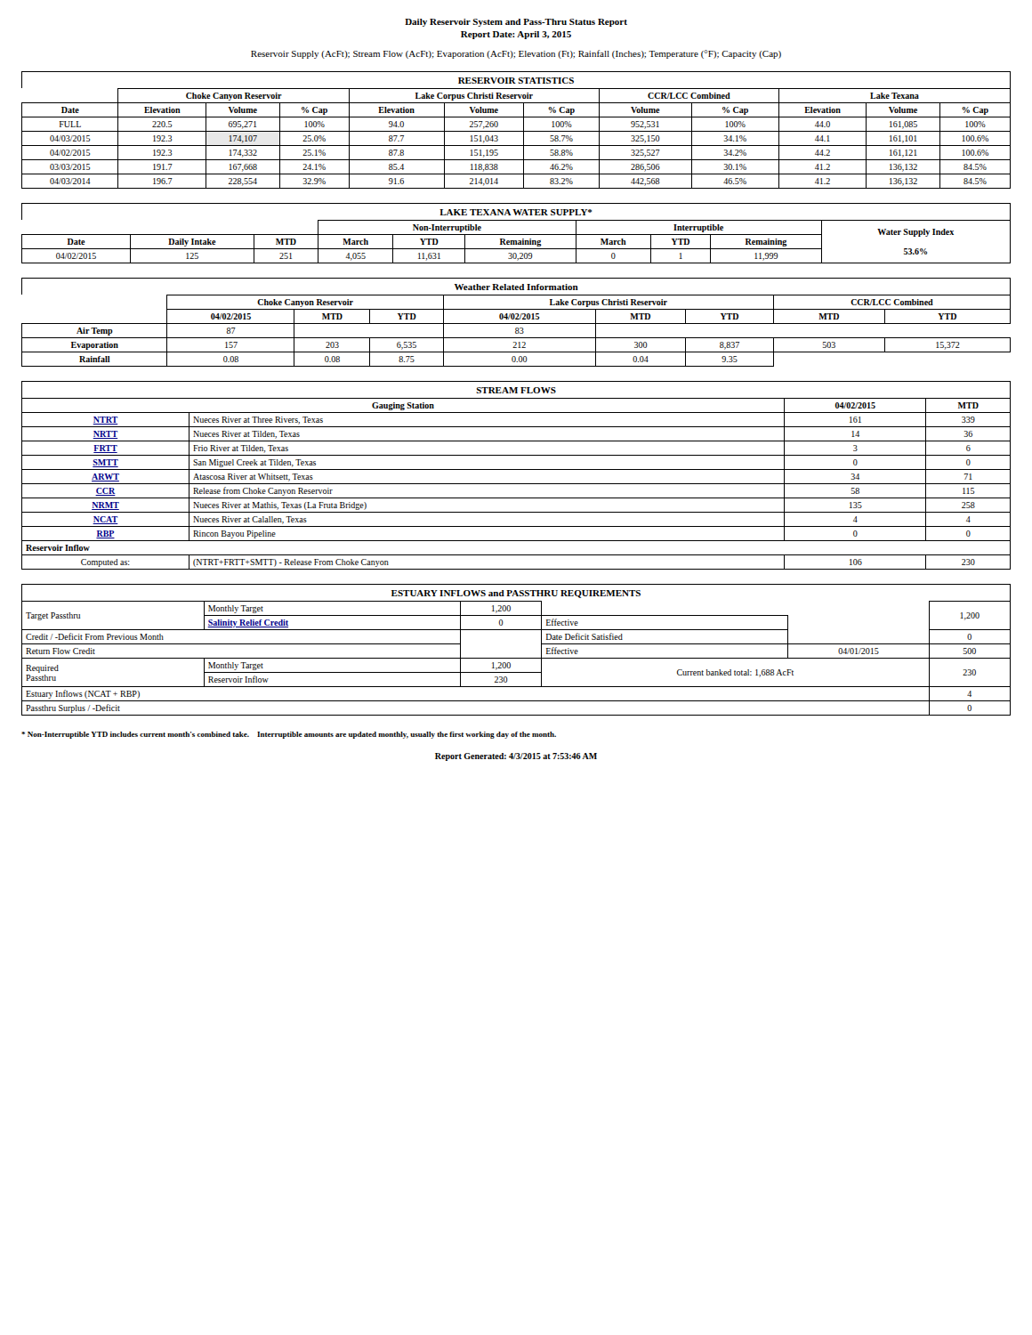Daily Reservoir System and Pass-Thru Status Report
Report Date: April 3, 2015
Reservoir Supply (AcFt); Stream Flow (AcFt); Evaporation (AcFt); Elevation (Ft); Rainfall (Inches); Temperature (°F); Capacity (Cap)
RESERVOIR STATISTICS
| | Choke Canyon Reservoir | Lake Corpus Christi Reservoir | CCR/LCC Combined | Lake Texana |
| --- | --- | --- | --- | --- |
| Date | Elevation | Volume | % Cap | Elevation | Volume | % Cap | Volume | % Cap | Elevation | Volume | % Cap |
| FULL | 220.5 | 695,271 | 100% | 94.0 | 257,260 | 100% | 952,531 | 100% | 44.0 | 161,085 | 100% |
| 04/03/2015 | 192.3 | 174,107 | 25.0% | 87.7 | 151,043 | 58.7% | 325,150 | 34.1% | 44.1 | 161,101 | 100.6% |
| 04/02/2015 | 192.3 | 174,332 | 25.1% | 87.8 | 151,195 | 58.8% | 325,527 | 34.2% | 44.2 | 161,121 | 100.6% |
| 03/03/2015 | 191.7 | 167,668 | 24.1% | 85.4 | 118,838 | 46.2% | 286,506 | 30.1% | 41.2 | 136,132 | 84.5% |
| 04/03/2014 | 196.7 | 228,554 | 32.9% | 91.6 | 214,014 | 83.2% | 442,568 | 46.5% | 41.2 | 136,132 | 84.5% |
LAKE TEXANA WATER SUPPLY*
| | | | Non-Interruptible | Interruptible | Water Supply Index 53.6% |
| --- | --- | --- | --- | --- | --- |
| Date | Daily Intake | MTD | March | YTD | Remaining | March | YTD | Remaining |
| 04/02/2015 | 125 | 251 | 4,055 | 11,631 | 30,209 | 0 | 1 | 11,999 |
Weather Related Information
| | Choke Canyon Reservoir | Lake Corpus Christi Reservoir | CCR/LCC Combined |
| --- | --- | --- | --- |
| | 04/02/2015 | MTD | YTD | 04/02/2015 | MTD | YTD | MTD | YTD |
| Air Temp | 87 | | | 83 | | | | |
| Evaporation | 157 | 203 | 6,535 | 212 | 300 | 8,837 | 503 | 15,372 |
| Rainfall | 0.08 | 0.08 | 8.75 | 0.00 | 0.04 | 9.35 | | |
STREAM FLOWS
| Gauging Station | 04/02/2015 | MTD |
| --- | --- | --- |
| NTRT | Nueces River at Three Rivers, Texas | 161 | 339 |
| NRTT | Nueces River at Tilden, Texas | 14 | 36 |
| FRTT | Frio River at Tilden, Texas | 3 | 6 |
| SMTT | San Miguel Creek at Tilden, Texas | 0 | 0 |
| ARWT | Atascosa River at Whitsett, Texas | 34 | 71 |
| CCR | Release from Choke Canyon Reservoir | 58 | 115 |
| NRMT | Nueces River at Mathis, Texas (La Fruta Bridge) | 135 | 258 |
| NCAT | Nueces River at Calallen, Texas | 4 | 4 |
| RBP | Rincon Bayou Pipeline | 0 | 0 |
| Reservoir Inflow |
| Computed as: | (NTRT+FRTT+SMTT) - Release From Choke Canyon | 106 | 230 |
ESTUARY INFLOWS and PASSTHRU REQUIREMENTS
| Target Passthru | Monthly Target | 1,200 | | | 1,200 |
| Salinity Relief Credit | 0 | Effective | |
| Credit / -Deficit From Previous Month | | Date Deficit Satisfied | | 0 |
| Return Flow Credit | | Effective | 04/01/2015 | 500 |
| Required Passthru | Monthly Target | 1,200 | Current banked total: 1,688 AcFt | 230 |
| Reservoir Inflow | 230 |
| Estuary Inflows (NCAT + RBP) | 4 |
| Passthru Surplus / -Deficit | 0 |
* Non-Interruptible YTD includes current month's combined take. Interruptible amounts are updated monthly, usually the first working day of the month.
Report Generated: 4/3/2015 at 7:53:46 AM